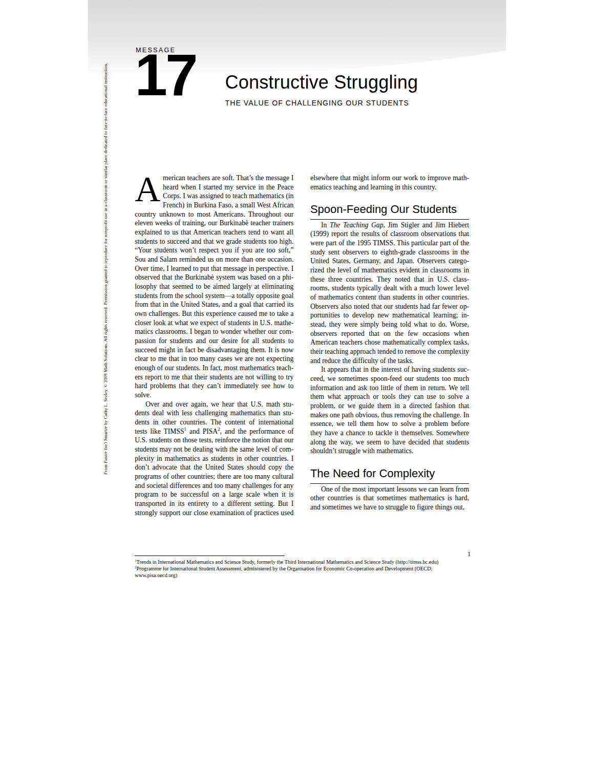From Faster Isn’t Smarter by Cathy L. Seeley. © 2009 Math Solutions. All rights reserved. Permission granted to reproduce for nonprofit use in a classroom or similar place dedicated to face-to-face educational instruction.
MESSAGE
17
Constructive Struggling
THE VALUE OF CHALLENGING OUR STUDENTS
American teachers are soft. That’s the message I heard when I started my service in the Peace Corps. I was assigned to teach mathematics (in French) in Burkina Faso, a small West African country unknown to most Americans. Throughout our eleven weeks of training, our Burkinabè teacher trainers explained to us that American teachers tend to want all students to succeed and that we grade students too high. “Your students won’t respect you if you are too soft,” Sou and Salam reminded us on more than one occasion. Over time, I learned to put that message in perspective. I observed that the Burkinabè system was based on a philosophy that seemed to be aimed largely at eliminating students from the school system—a totally opposite goal from that in the United States, and a goal that carried its own challenges. But this experience caused me to take a closer look at what we expect of students in U.S. mathematics classrooms. I began to wonder whether our compassion for students and our desire for all students to succeed might in fact be disadvantaging them. It is now clear to me that in too many cases we are not expecting enough of our students. In fact, most mathematics teachers report to me that their students are not willing to try hard problems that they can’t immediately see how to solve.
Over and over again, we hear that U.S. math students deal with less challenging mathematics than students in other countries. The content of international tests like TIMSS1 and PISA2, and the performance of U.S. students on those tests, reinforce the notion that our students may not be dealing with the same level of complexity in mathematics as students in other countries. I don’t advocate that the United States should copy the programs of other countries; there are too many cultural and societal differences and too many challenges for any program to be successful on a large scale when it is transported in its entirety to a different setting. But I strongly support our close examination of practices used elsewhere that might inform our work to improve mathematics teaching and learning in this country.
Spoon-Feeding Our Students
In The Teaching Gap, Jim Stigler and Jim Hiebert (1999) report the results of classroom observations that were part of the 1995 TIMSS. This particular part of the study sent observers to eighth-grade classrooms in the United States, Germany, and Japan. Observers categorized the level of mathematics evident in classrooms in these three countries. They noted that in U.S. classrooms, students typically dealt with a much lower level of mathematics content than students in other countries. Observers also noted that our students had far fewer opportunities to develop new mathematical learning; instead, they were simply being told what to do. Worse, observers reported that on the few occasions when American teachers chose mathematically complex tasks, their teaching approach tended to remove the complexity and reduce the difficulty of the tasks.
It appears that in the interest of having students succeed, we sometimes spoon-feed our students too much information and ask too little of them in return. We tell them what approach or tools they can use to solve a problem, or we guide them in a directed fashion that makes one path obvious, thus removing the challenge. In essence, we tell them how to solve a problem before they have a chance to tackle it themselves. Somewhere along the way, we seem to have decided that students shouldn’t struggle with mathematics.
The Need for Complexity
One of the most important lessons we can learn from other countries is that sometimes mathematics is hard, and sometimes we have to struggle to figure things out,
1Trends in International Mathematics and Science Study, formerly the Third International Mathematics and Science Study (http://timss.bc.edu)
2Programme for International Student Assessment, administered by the Organisation for Economic Co-operation and Development (OECD; www.pisa.oecd.org)
1